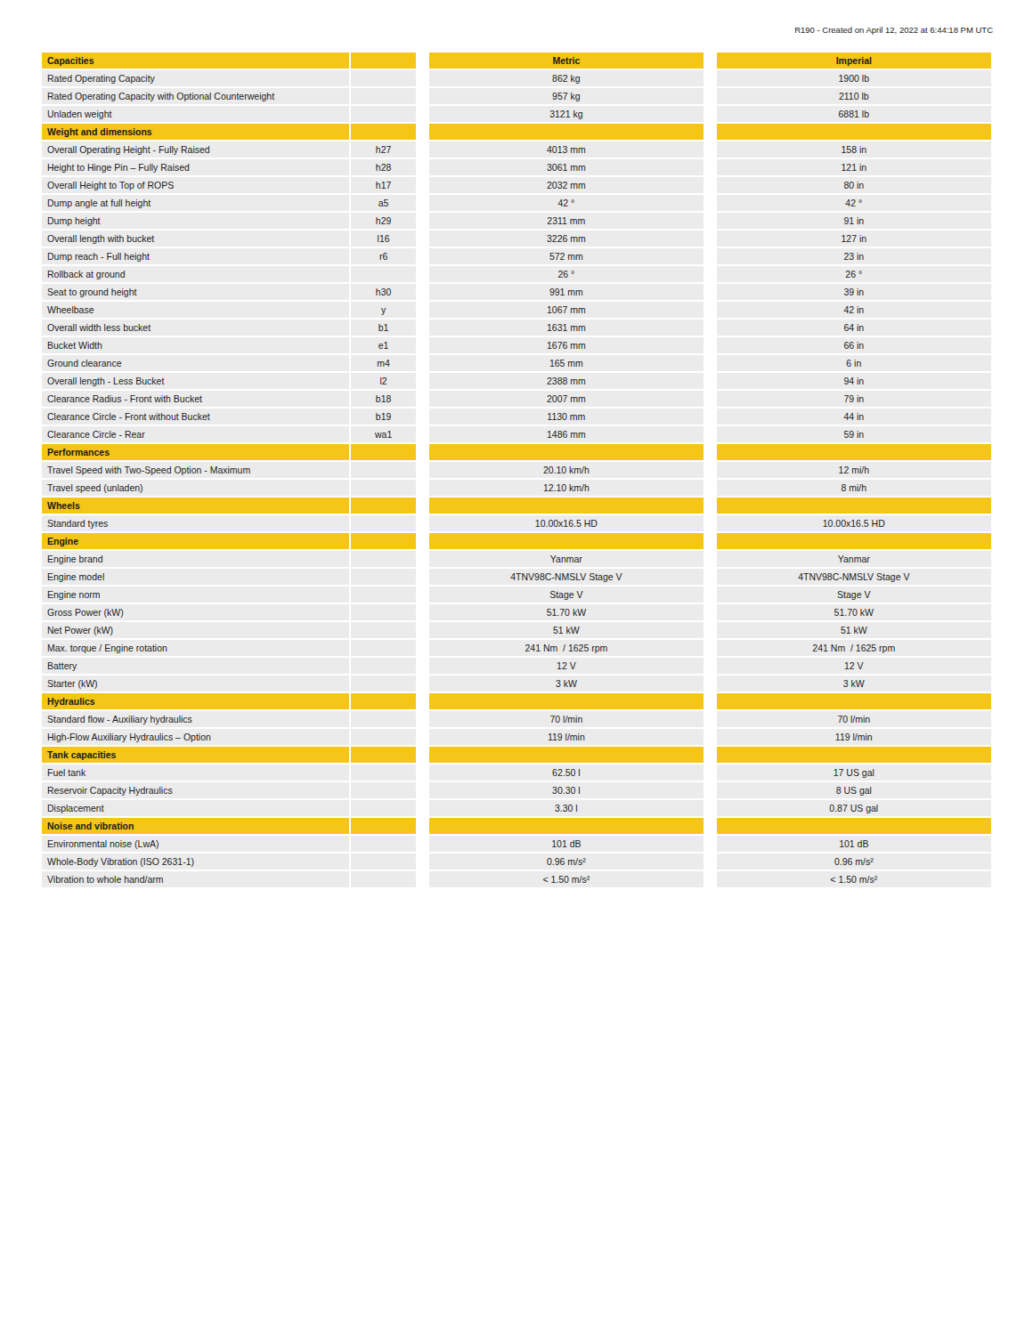R190 - Created on April 12, 2022 at 6:44:18 PM UTC
| Capacities | | | Metric | | Imperial |
| Rated Operating Capacity | | | 862 kg | | 1900 lb |
| Rated Operating Capacity with Optional Counterweight | | | 957 kg | | 2110 lb |
| Unladen weight | | | 3121 kg | | 6881 lb |
| Weight and dimensions | | | | | |
| Overall Operating Height - Fully Raised | h27 | | 4013 mm | | 158 in |
| Height to Hinge Pin – Fully Raised | h28 | | 3061 mm | | 121 in |
| Overall Height to Top of ROPS | h17 | | 2032 mm | | 80 in |
| Dump angle at full height | a5 | | 42 ° | | 42 ° |
| Dump height | h29 | | 2311 mm | | 91 in |
| Overall length with bucket | l16 | | 3226 mm | | 127 in |
| Dump reach - Full height | r6 | | 572 mm | | 23 in |
| Rollback at ground | | | 26 ° | | 26 ° |
| Seat to ground height | h30 | | 991 mm | | 39 in |
| Wheelbase | y | | 1067 mm | | 42 in |
| Overall width less bucket | b1 | | 1631 mm | | 64 in |
| Bucket Width | e1 | | 1676 mm | | 66 in |
| Ground clearance | m4 | | 165 mm | | 6 in |
| Overall length - Less Bucket | l2 | | 2388 mm | | 94 in |
| Clearance Radius - Front with Bucket | b18 | | 2007 mm | | 79 in |
| Clearance Circle - Front without Bucket | b19 | | 1130 mm | | 44 in |
| Clearance Circle - Rear | wa1 | | 1486 mm | | 59 in |
| Performances | | | | | |
| Travel Speed with Two-Speed Option - Maximum | | | 20.10 km/h | | 12 mi/h |
| Travel speed (unladen) | | | 12.10 km/h | | 8 mi/h |
| Wheels | | | | | |
| Standard tyres | | | 10.00x16.5 HD | | 10.00x16.5 HD |
| Engine | | | | | |
| Engine brand | | | Yanmar | | Yanmar |
| Engine model | | | 4TNV98C-NMSLV Stage V | | 4TNV98C-NMSLV Stage V |
| Engine norm | | | Stage V | | Stage V |
| Gross Power (kW) | | | 51.70 kW | | 51.70 kW |
| Net Power (kW) | | | 51 kW | | 51 kW |
| Max. torque / Engine rotation | | | 241 Nm / 1625 rpm | | 241 Nm / 1625 rpm |
| Battery | | | 12 V | | 12 V |
| Starter (kW) | | | 3 kW | | 3 kW |
| Hydraulics | | | | | |
| Standard flow - Auxiliary hydraulics | | | 70 l/min | | 70 l/min |
| High-Flow Auxiliary Hydraulics – Option | | | 119 l/min | | 119 l/min |
| Tank capacities | | | | | |
| Fuel tank | | | 62.50 l | | 17 US gal |
| Reservoir Capacity Hydraulics | | | 30.30 l | | 8 US gal |
| Displacement | | | 3.30 l | | 0.87 US gal |
| Noise and vibration | | | | | |
| Environmental noise (LwA) | | | 101 dB | | 101 dB |
| Whole-Body Vibration (ISO 2631-1) | | | 0.96 m/s² | | 0.96 m/s² |
| Vibration to whole hand/arm | | | < 1.50 m/s² | | < 1.50 m/s² |